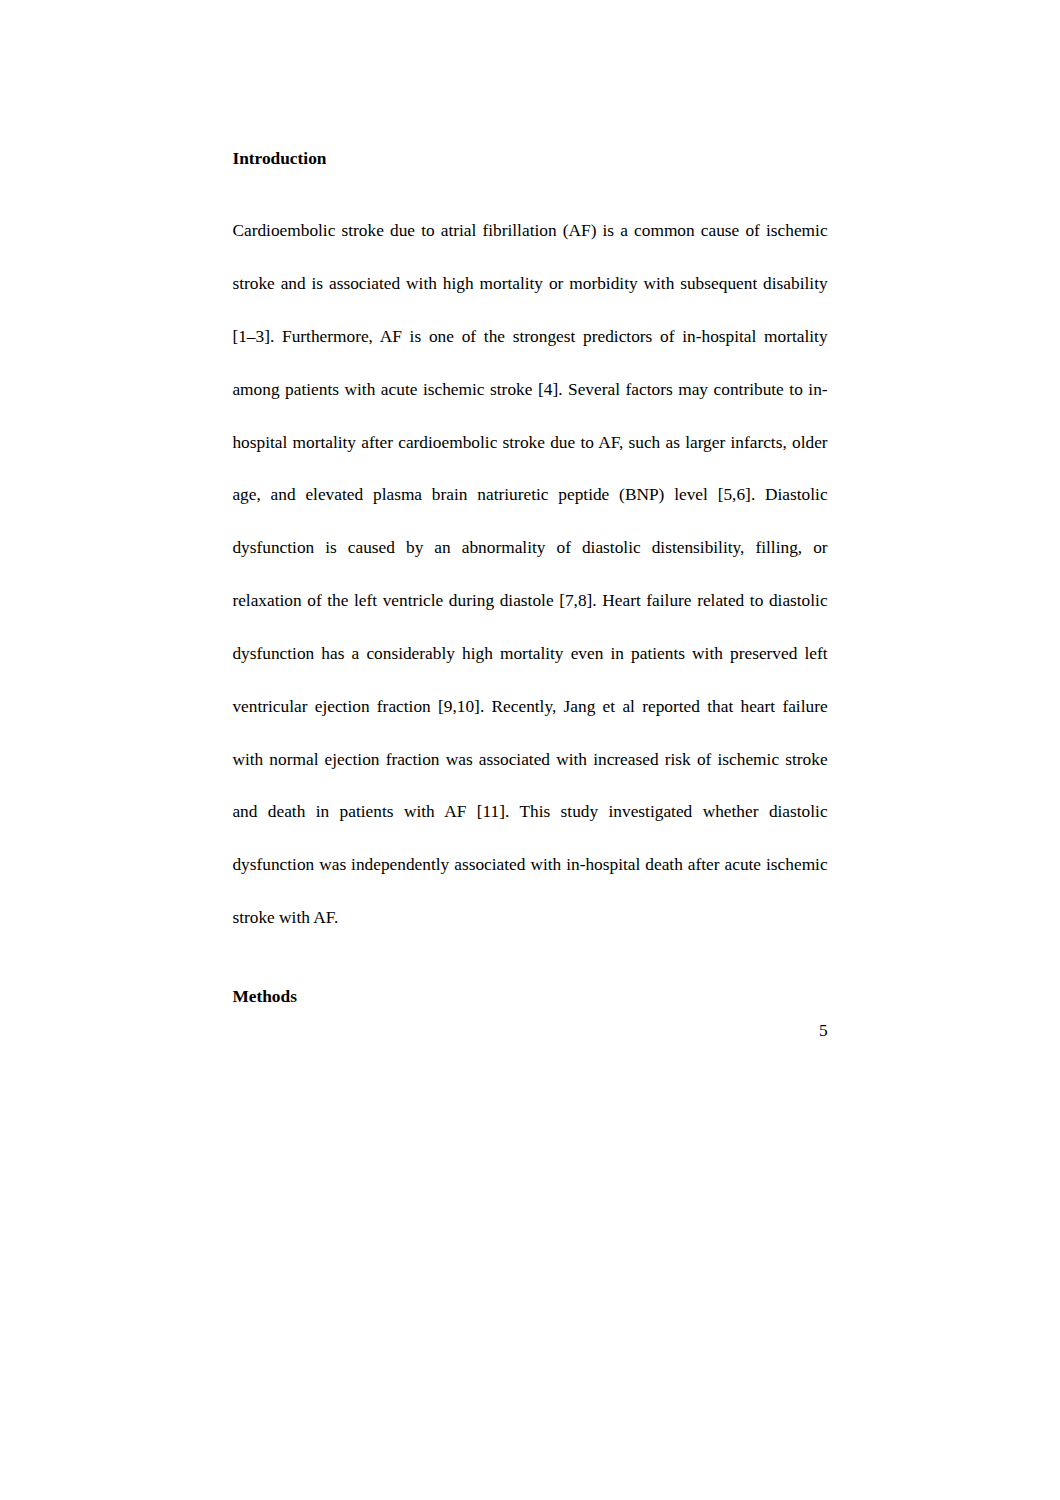Introduction
Cardioembolic stroke due to atrial fibrillation (AF) is a common cause of ischemic stroke and is associated with high mortality or morbidity with subsequent disability [1–3]. Furthermore, AF is one of the strongest predictors of in-hospital mortality among patients with acute ischemic stroke [4]. Several factors may contribute to in-hospital mortality after cardioembolic stroke due to AF, such as larger infarcts, older age, and elevated plasma brain natriuretic peptide (BNP) level [5,6]. Diastolic dysfunction is caused by an abnormality of diastolic distensibility, filling, or relaxation of the left ventricle during diastole [7,8]. Heart failure related to diastolic dysfunction has a considerably high mortality even in patients with preserved left ventricular ejection fraction [9,10]. Recently, Jang et al reported that heart failure with normal ejection fraction was associated with increased risk of ischemic stroke and death in patients with AF [11]. This study investigated whether diastolic dysfunction was independently associated with in-hospital death after acute ischemic stroke with AF.
Methods
5